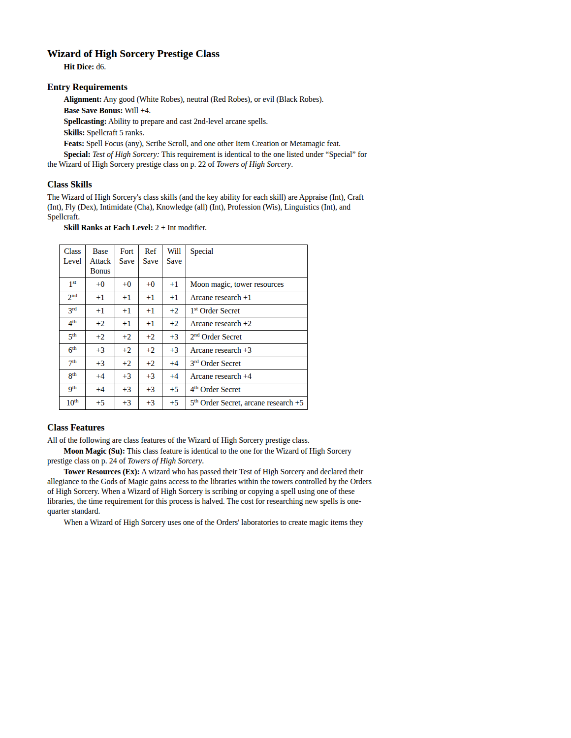Wizard of High Sorcery Prestige Class
Hit Dice: d6.
Entry Requirements
Alignment: Any good (White Robes), neutral (Red Robes), or evil (Black Robes).
Base Save Bonus: Will +4.
Spellcasting: Ability to prepare and cast 2nd-level arcane spells.
Skills: Spellcraft 5 ranks.
Feats: Spell Focus (any), Scribe Scroll, and one other Item Creation or Metamagic feat.
Special: Test of High Sorcery: This requirement is identical to the one listed under “Special” for the Wizard of High Sorcery prestige class on p. 22 of Towers of High Sorcery.
Class Skills
The Wizard of High Sorcery's class skills (and the key ability for each skill) are Appraise (Int), Craft (Int), Fly (Dex), Intimidate (Cha), Knowledge (all) (Int), Profession (Wis), Linguistics (Int), and Spellcraft.
Skill Ranks at Each Level: 2 + Int modifier.
| Class Level | Base Attack Bonus | Fort Save | Ref Save | Will Save | Special |
| --- | --- | --- | --- | --- | --- |
| 1 st | +0 | +0 | +0 | +1 | Moon magic, tower resources |
| 2 nd | +1 | +1 | +1 | +1 | Arcane research +1 |
| 3 rd | +1 | +1 | +1 | +2 | 1 st Order Secret |
| 4 th | +2 | +1 | +1 | +2 | Arcane research +2 |
| 5 th | +2 | +2 | +2 | +3 | 2 nd Order Secret |
| 6 th | +3 | +2 | +2 | +3 | Arcane research +3 |
| 7 th | +3 | +2 | +2 | +4 | 3 rd Order Secret |
| 8 th | +4 | +3 | +3 | +4 | Arcane research +4 |
| 9 th | +4 | +3 | +3 | +5 | 4 th Order Secret |
| 10 th | +5 | +3 | +3 | +5 | 5 th Order Secret, arcane research +5 |
Class Features
All of the following are class features of the Wizard of High Sorcery prestige class.
Moon Magic (Su): This class feature is identical to the one for the Wizard of High Sorcery prestige class on p. 24 of Towers of High Sorcery.
Tower Resources (Ex): A wizard who has passed their Test of High Sorcery and declared their allegiance to the Gods of Magic gains access to the libraries within the towers controlled by the Orders of High Sorcery. When a Wizard of High Sorcery is scribing or copying a spell using one of these libraries, the time requirement for this process is halved. The cost for researching new spells is one-quarter standard.
When a Wizard of High Sorcery uses one of the Orders' laboratories to create magic items they